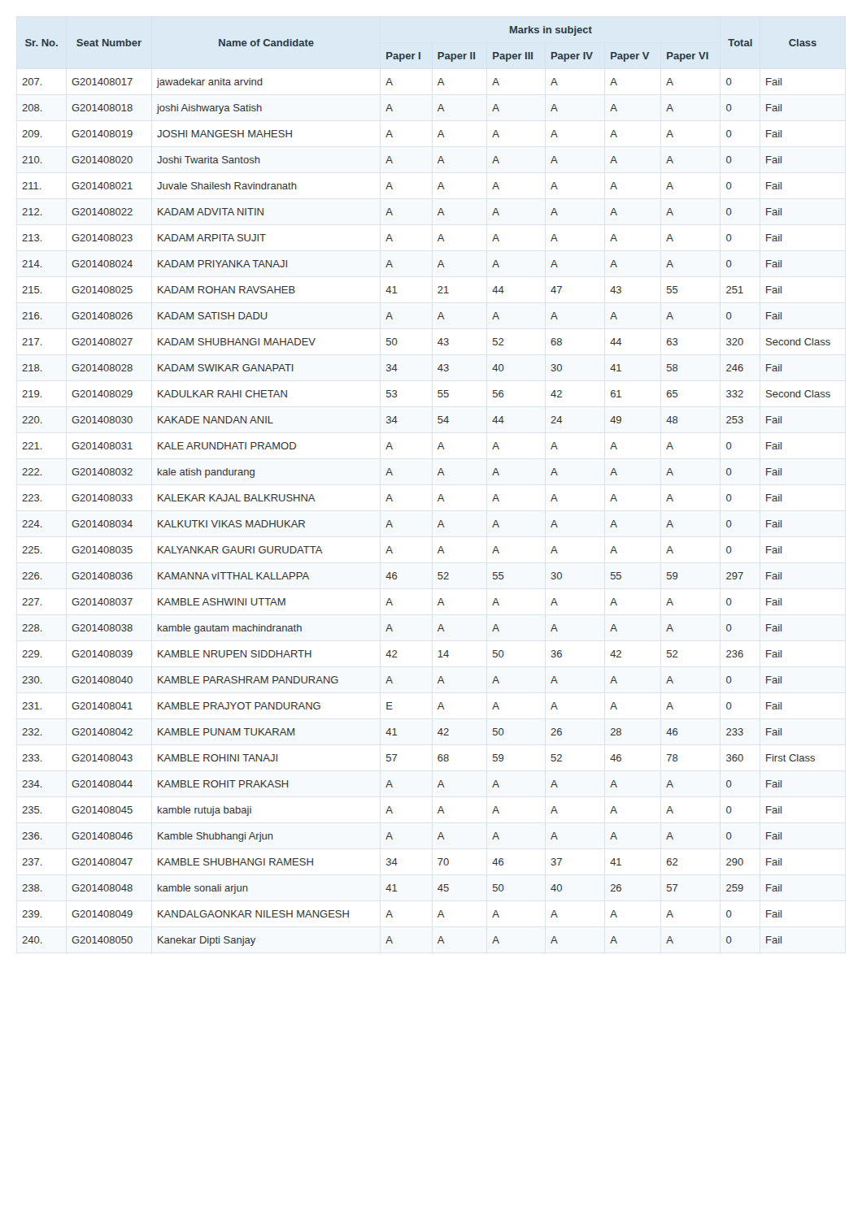| Sr. No. | Seat Number | Name of Candidate | Marks in subject | Total | Class |
| --- | --- | --- | --- | --- | --- |
| Paper I | Paper II | Paper III | Paper IV | Paper V | Paper VI |
| 207. | G201408017 | jawadekar anita arvind | A | A | A | A | A | A | 0 | Fail |
| 208. | G201408018 | joshi Aishwarya Satish | A | A | A | A | A | A | 0 | Fail |
| 209. | G201408019 | JOSHI MANGESH MAHESH | A | A | A | A | A | A | 0 | Fail |
| 210. | G201408020 | Joshi Twarita Santosh | A | A | A | A | A | A | 0 | Fail |
| 211. | G201408021 | Juvale Shailesh Ravindranath | A | A | A | A | A | A | 0 | Fail |
| 212. | G201408022 | KADAM ADVITA NITIN | A | A | A | A | A | A | 0 | Fail |
| 213. | G201408023 | KADAM ARPITA SUJIT | A | A | A | A | A | A | 0 | Fail |
| 214. | G201408024 | KADAM PRIYANKA TANAJI | A | A | A | A | A | A | 0 | Fail |
| 215. | G201408025 | KADAM ROHAN RAVSAHEB | 41 | 21 | 44 | 47 | 43 | 55 | 251 | Fail |
| 216. | G201408026 | KADAM SATISH DADU | A | A | A | A | A | A | 0 | Fail |
| 217. | G201408027 | KADAM SHUBHANGI MAHADEV | 50 | 43 | 52 | 68 | 44 | 63 | 320 | Second Class |
| 218. | G201408028 | KADAM SWIKAR GANAPATI | 34 | 43 | 40 | 30 | 41 | 58 | 246 | Fail |
| 219. | G201408029 | KADULKAR RAHI CHETAN | 53 | 55 | 56 | 42 | 61 | 65 | 332 | Second Class |
| 220. | G201408030 | KAKADE NANDAN ANIL | 34 | 54 | 44 | 24 | 49 | 48 | 253 | Fail |
| 221. | G201408031 | KALE ARUNDHATI PRAMOD | A | A | A | A | A | A | 0 | Fail |
| 222. | G201408032 | kale atish pandurang | A | A | A | A | A | A | 0 | Fail |
| 223. | G201408033 | KALEKAR KAJAL BALKRUSHNA | A | A | A | A | A | A | 0 | Fail |
| 224. | G201408034 | KALKUTKI VIKAS MADHUKAR | A | A | A | A | A | A | 0 | Fail |
| 225. | G201408035 | KALYANKAR GAURI GURUDATTA | A | A | A | A | A | A | 0 | Fail |
| 226. | G201408036 | KAMANNA vITTHAL KALLAPPA | 46 | 52 | 55 | 30 | 55 | 59 | 297 | Fail |
| 227. | G201408037 | KAMBLE ASHWINI UTTAM | A | A | A | A | A | A | 0 | Fail |
| 228. | G201408038 | kamble gautam machindranath | A | A | A | A | A | A | 0 | Fail |
| 229. | G201408039 | KAMBLE NRUPEN SIDDHARTH | 42 | 14 | 50 | 36 | 42 | 52 | 236 | Fail |
| 230. | G201408040 | KAMBLE PARASHRAM PANDURANG | A | A | A | A | A | A | 0 | Fail |
| 231. | G201408041 | KAMBLE PRAJYOT PANDURANG | E | A | A | A | A | A | 0 | Fail |
| 232. | G201408042 | KAMBLE PUNAM TUKARAM | 41 | 42 | 50 | 26 | 28 | 46 | 233 | Fail |
| 233. | G201408043 | KAMBLE ROHINI TANAJI | 57 | 68 | 59 | 52 | 46 | 78 | 360 | First Class |
| 234. | G201408044 | KAMBLE ROHIT PRAKASH | A | A | A | A | A | A | 0 | Fail |
| 235. | G201408045 | kamble rutuja babaji | A | A | A | A | A | A | 0 | Fail |
| 236. | G201408046 | Kamble Shubhangi Arjun | A | A | A | A | A | A | 0 | Fail |
| 237. | G201408047 | KAMBLE SHUBHANGI RAMESH | 34 | 70 | 46 | 37 | 41 | 62 | 290 | Fail |
| 238. | G201408048 | kamble sonali arjun | 41 | 45 | 50 | 40 | 26 | 57 | 259 | Fail |
| 239. | G201408049 | KANDALGAONKAR NILESH MANGESH | A | A | A | A | A | A | 0 | Fail |
| 240. | G201408050 | Kanekar Dipti Sanjay | A | A | A | A | A | A | 0 | Fail |